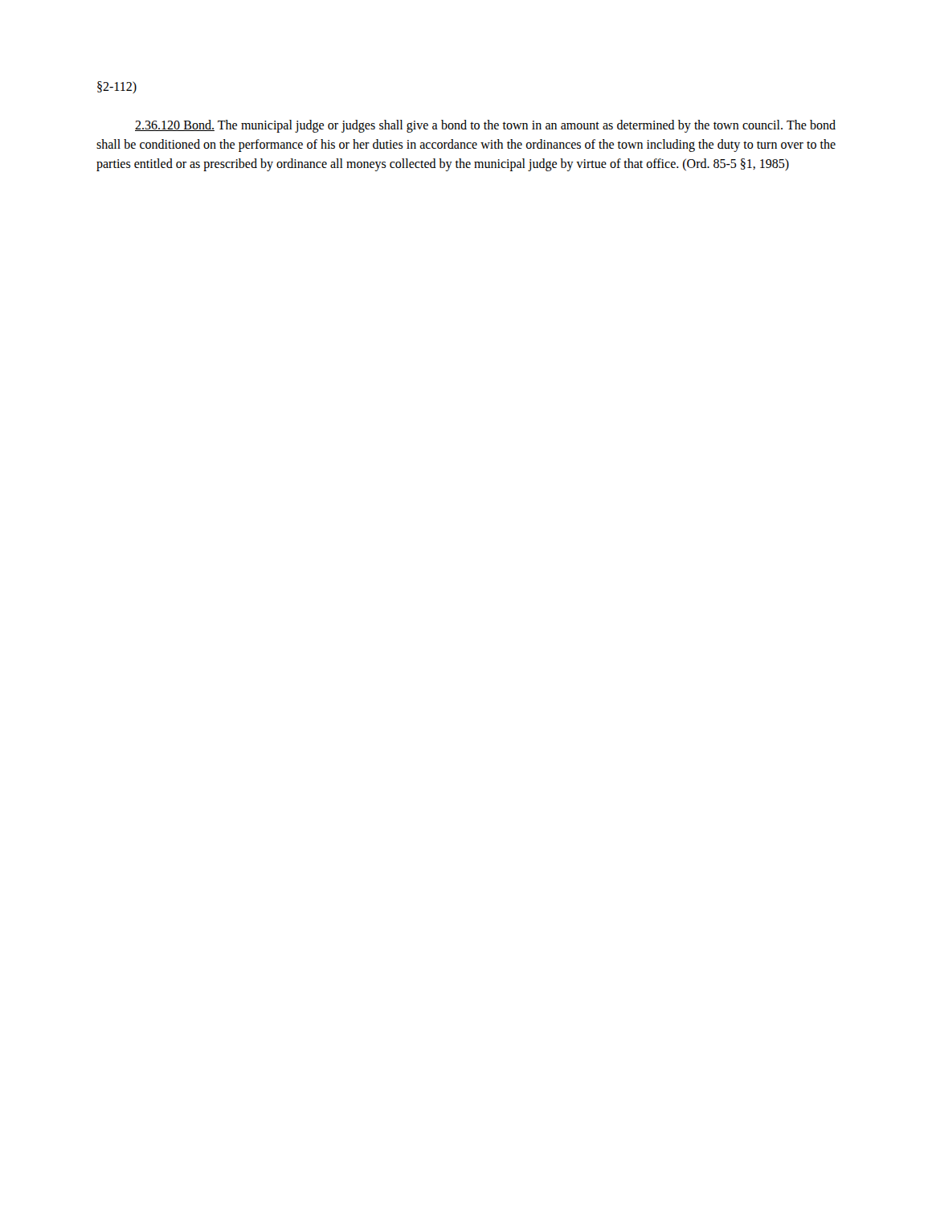§2-112)
2.36.120 Bond. The municipal judge or judges shall give a bond to the town in an amount as determined by the town council. The bond shall be conditioned on the performance of his or her duties in accordance with the ordinances of the town including the duty to turn over to the parties entitled or as prescribed by ordinance all moneys collected by the municipal judge by virtue of that office. (Ord. 85-5 §1, 1985)